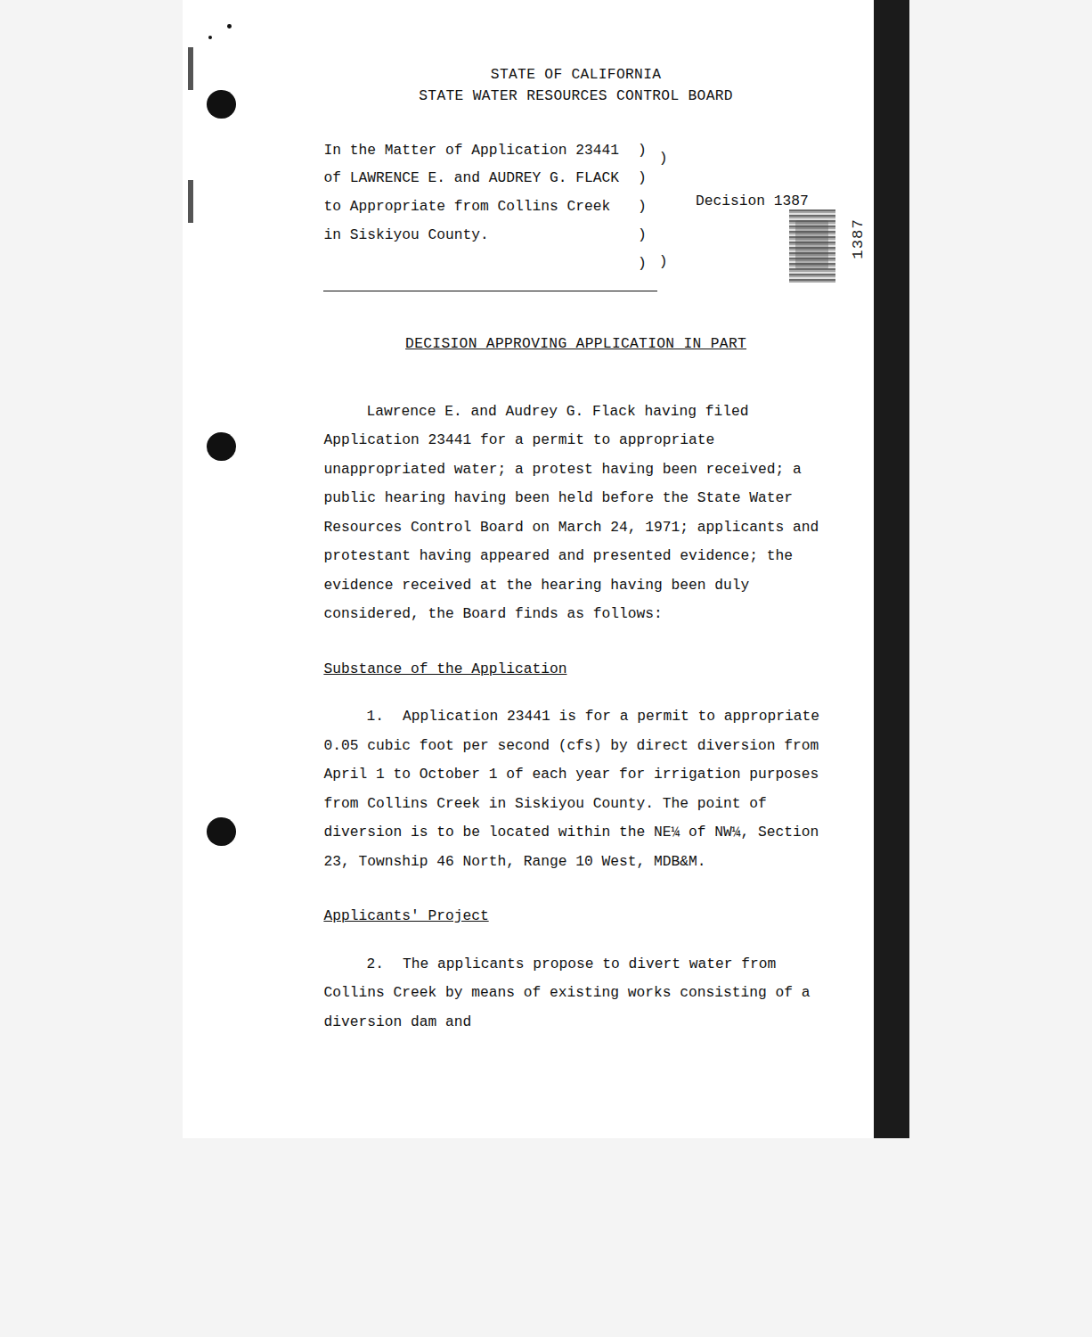1387
STATE OF CALIFORNIA STATE WATER RESOURCES CONTROL BOARD
| In the Matter of Application 23441 | ) | |
| of LAWRENCE E. and AUDREY G. FLACK | ) |
| to Appropriate from Collins Creek | ) |
| in Siskiyou County. | ) |
| | ) |
Decision 1387
)
)
DECISION APPROVING APPLICATION IN PART
Lawrence E. and Audrey G. Flack having filed Application 23441 for a permit to appropriate unappropriated water; a protest having been received; a public hearing having been held before the State Water Resources Control Board on March 24, 1971; applicants and protestant having appeared and presented evidence; the evidence received at the hearing having been duly considered, the Board finds as follows:
Substance of the Application
1. Application 23441 is for a permit to appropriate 0.05 cubic foot per second (cfs) by direct diversion from April 1 to October 1 of each year for irrigation purposes from Collins Creek in Siskiyou County. The point of diversion is to be located within the NE¼ of NW¼, Section 23, Township 46 North, Range 10 West, MDB&M.
Applicants' Project
2. The applicants propose to divert water from Collins Creek by means of existing works consisting of a diversion dam and